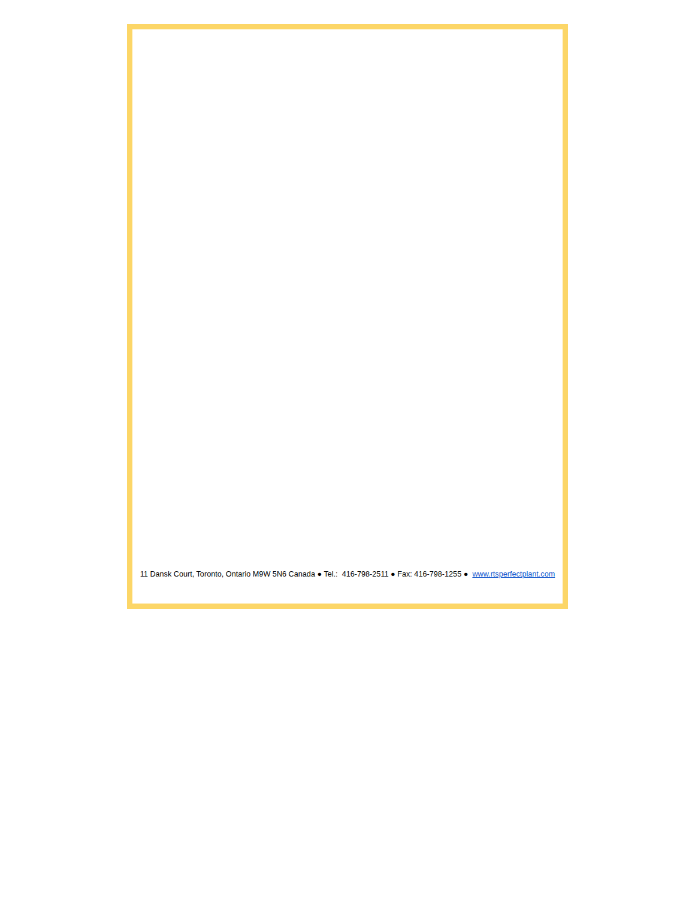11 Dansk Court, Toronto, Ontario M9W 5N6 Canada ● Tel.: 416-798-2511 ● Fax: 416-798-1255 ● www.rtsperfectplant.com